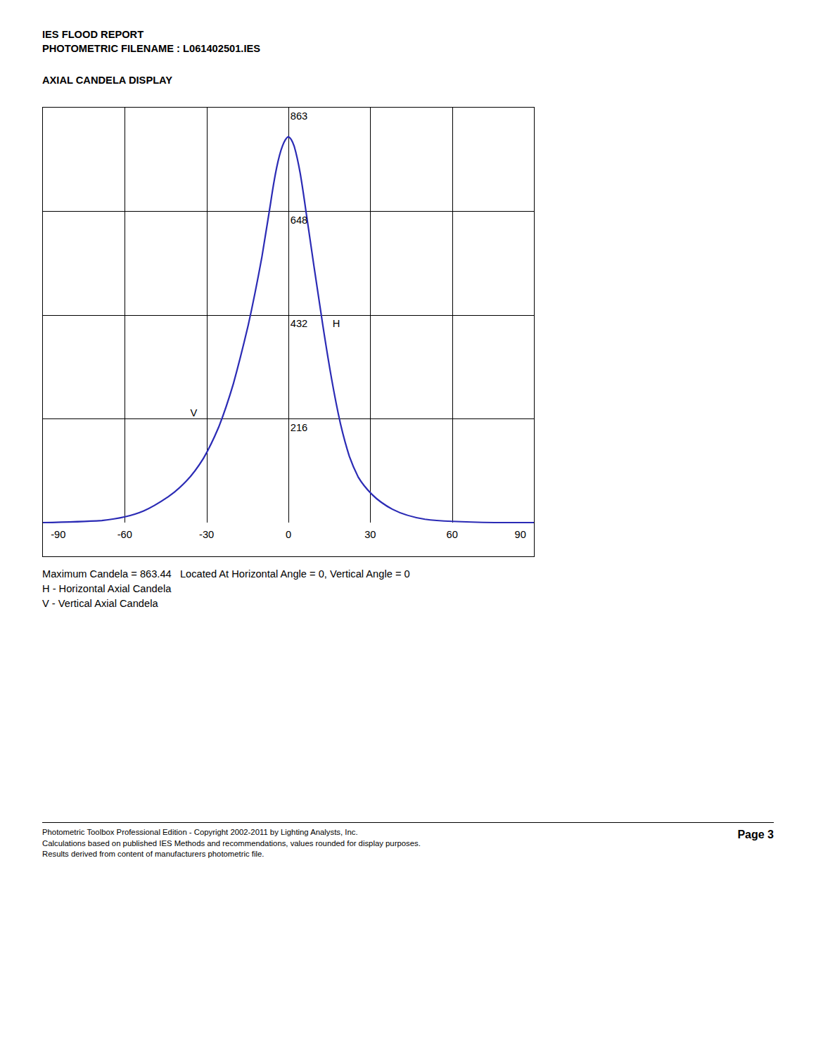IES FLOOD REPORT
PHOTOMETRIC FILENAME : L061402501.IES
AXIAL CANDELA DISPLAY
863
648
432
216
H
V
-90 -60 -30 0 30 60 90
Maximum Candela = 863.44 Located At Horizontal Angle = 0, Vertical Angle = 0
H - Horizontal Axial Candela
V - Vertical Axial Candela
Page 3
Photometric Toolbox Professional Edition - Copyright 2002-2011 by Lighting Analysts, Inc.
Calculations based on published IES Methods and recommendations, values rounded for display purposes.
Results derived from content of manufacturers photometric file.